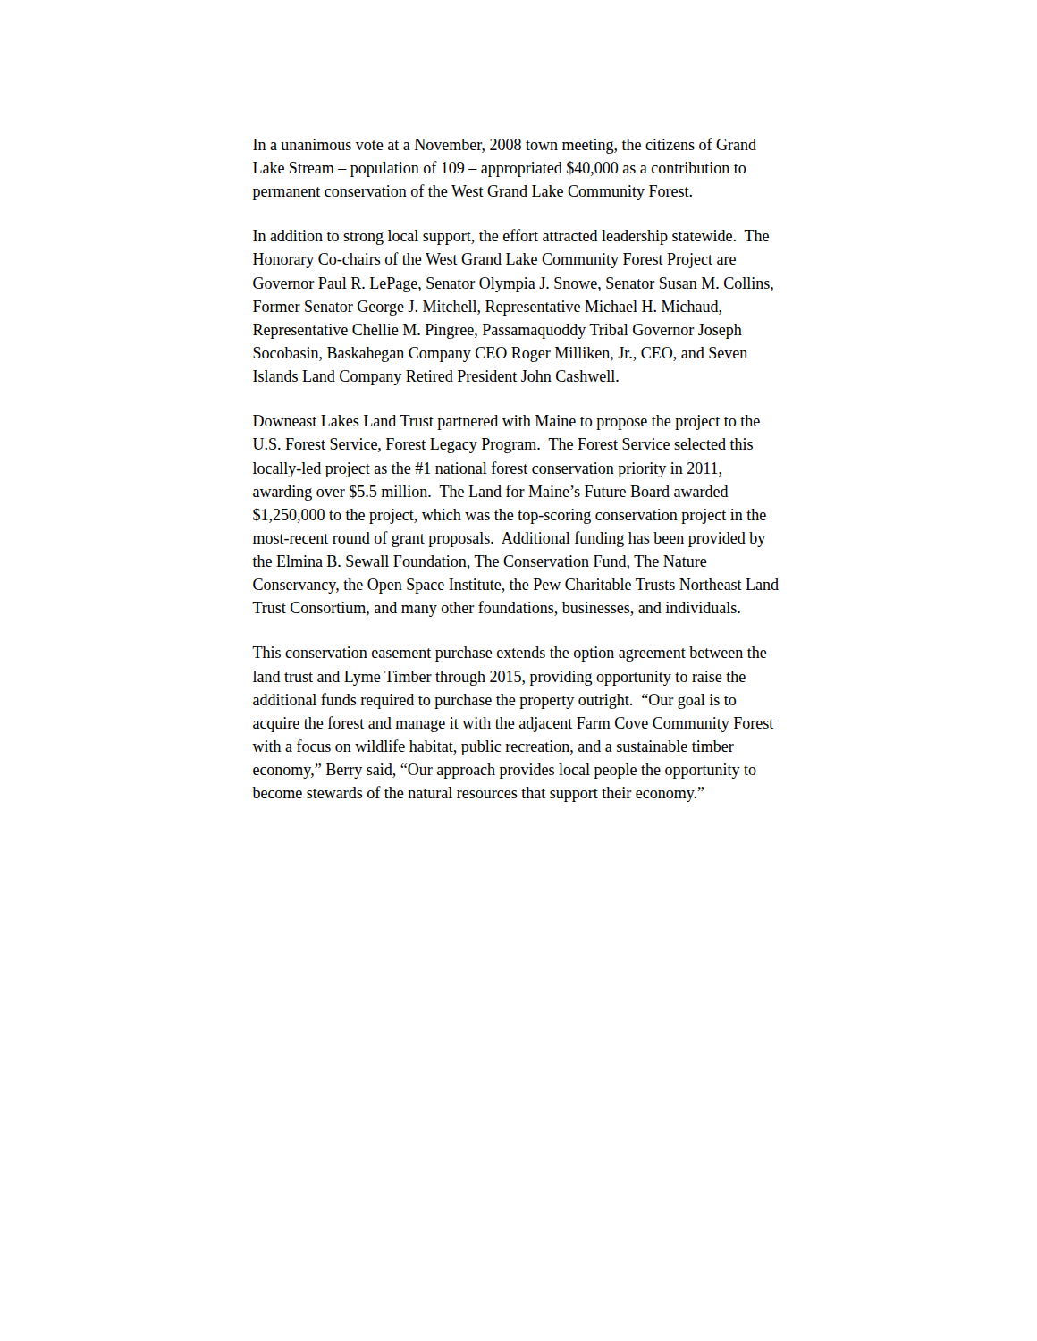In a unanimous vote at a November, 2008 town meeting, the citizens of Grand Lake Stream – population of 109 – appropriated $40,000 as a contribution to permanent conservation of the West Grand Lake Community Forest.
In addition to strong local support, the effort attracted leadership statewide. The Honorary Co-chairs of the West Grand Lake Community Forest Project are Governor Paul R. LePage, Senator Olympia J. Snowe, Senator Susan M. Collins, Former Senator George J. Mitchell, Representative Michael H. Michaud, Representative Chellie M. Pingree, Passamaquoddy Tribal Governor Joseph Socobasin, Baskahegan Company CEO Roger Milliken, Jr., CEO, and Seven Islands Land Company Retired President John Cashwell.
Downeast Lakes Land Trust partnered with Maine to propose the project to the U.S. Forest Service, Forest Legacy Program. The Forest Service selected this locally-led project as the #1 national forest conservation priority in 2011, awarding over $5.5 million. The Land for Maine’s Future Board awarded $1,250,000 to the project, which was the top-scoring conservation project in the most-recent round of grant proposals. Additional funding has been provided by the Elmina B. Sewall Foundation, The Conservation Fund, The Nature Conservancy, the Open Space Institute, the Pew Charitable Trusts Northeast Land Trust Consortium, and many other foundations, businesses, and individuals.
This conservation easement purchase extends the option agreement between the land trust and Lyme Timber through 2015, providing opportunity to raise the additional funds required to purchase the property outright. “Our goal is to acquire the forest and manage it with the adjacent Farm Cove Community Forest with a focus on wildlife habitat, public recreation, and a sustainable timber economy,” Berry said, “Our approach provides local people the opportunity to become stewards of the natural resources that support their economy.”